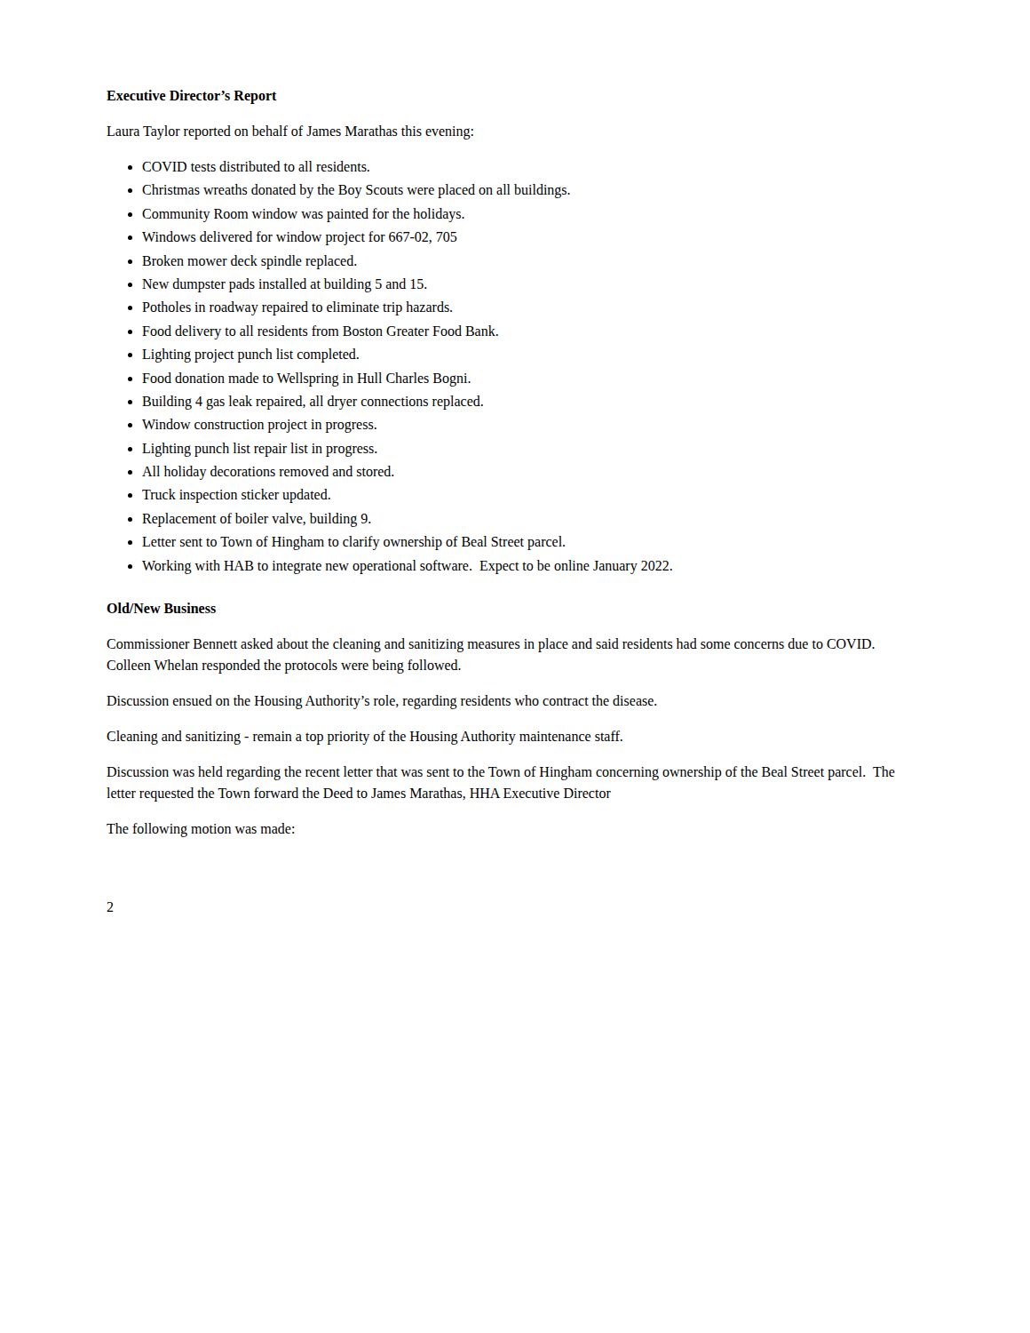Executive Director’s Report
Laura Taylor reported on behalf of James Marathas this evening:
COVID tests distributed to all residents.
Christmas wreaths donated by the Boy Scouts were placed on all buildings.
Community Room window was painted for the holidays.
Windows delivered for window project for 667-02, 705
Broken mower deck spindle replaced.
New dumpster pads installed at building 5 and 15.
Potholes in roadway repaired to eliminate trip hazards.
Food delivery to all residents from Boston Greater Food Bank.
Lighting project punch list completed.
Food donation made to Wellspring in Hull Charles Bogni.
Building 4 gas leak repaired, all dryer connections replaced.
Window construction project in progress.
Lighting punch list repair list in progress.
All holiday decorations removed and stored.
Truck inspection sticker updated.
Replacement of boiler valve, building 9.
Letter sent to Town of Hingham to clarify ownership of Beal Street parcel.
Working with HAB to integrate new operational software. Expect to be online January 2022.
Old/New Business
Commissioner Bennett asked about the cleaning and sanitizing measures in place and said residents had some concerns due to COVID. Colleen Whelan responded the protocols were being followed.
Discussion ensued on the Housing Authority’s role, regarding residents who contract the disease.
Cleaning and sanitizing - remain a top priority of the Housing Authority maintenance staff.
Discussion was held regarding the recent letter that was sent to the Town of Hingham concerning ownership of the Beal Street parcel. The letter requested the Town forward the Deed to James Marathas, HHA Executive Director
The following motion was made:
2